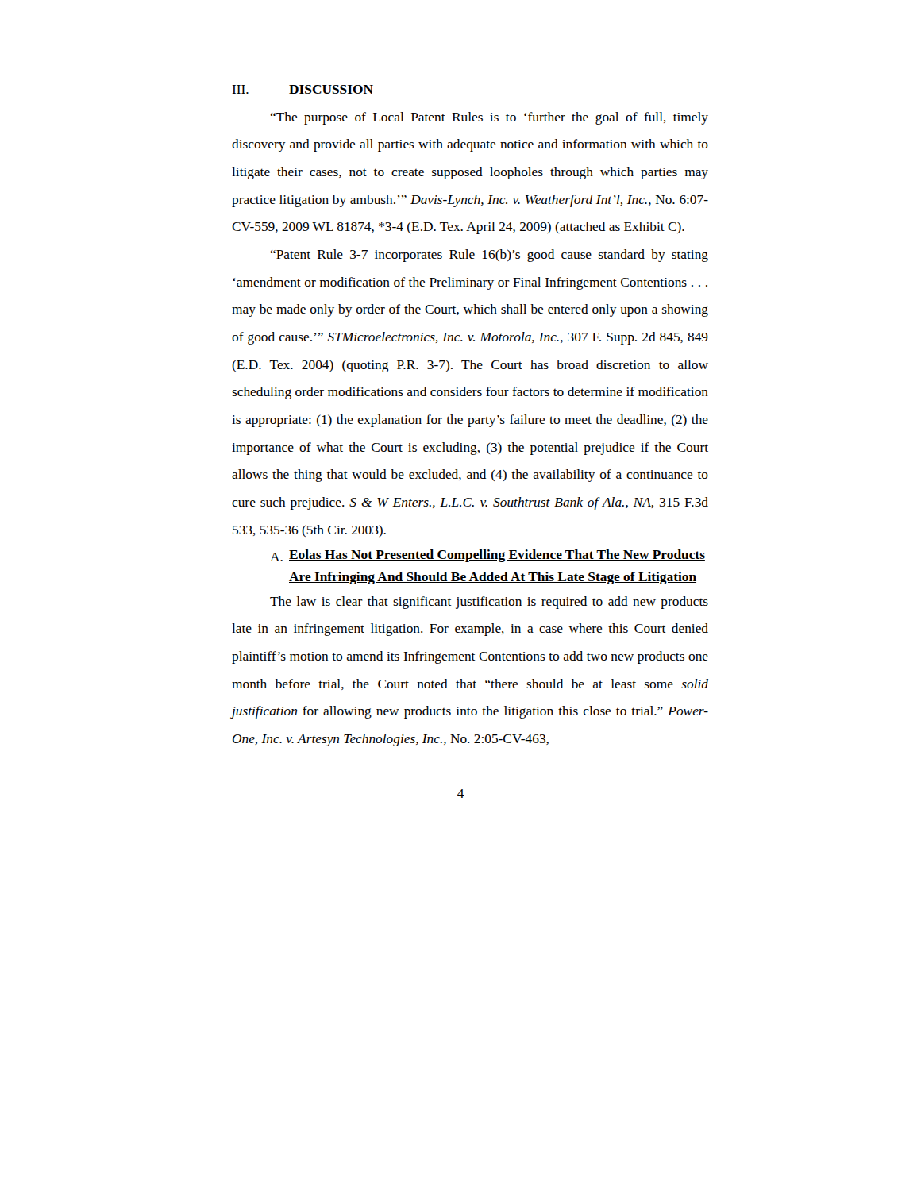III. DISCUSSION
“The purpose of Local Patent Rules is to ‘further the goal of full, timely discovery and provide all parties with adequate notice and information with which to litigate their cases, not to create supposed loopholes through which parties may practice litigation by ambush.’” Davis-Lynch, Inc. v. Weatherford Int’l, Inc., No. 6:07-CV-559, 2009 WL 81874, *3-4 (E.D. Tex. April 24, 2009) (attached as Exhibit C).
“Patent Rule 3-7 incorporates Rule 16(b)’s good cause standard by stating ‘amendment or modification of the Preliminary or Final Infringement Contentions . . . may be made only by order of the Court, which shall be entered only upon a showing of good cause.’” STMicroelectronics, Inc. v. Motorola, Inc., 307 F. Supp. 2d 845, 849 (E.D. Tex. 2004) (quoting P.R. 3-7). The Court has broad discretion to allow scheduling order modifications and considers four factors to determine if modification is appropriate: (1) the explanation for the party’s failure to meet the deadline, (2) the importance of what the Court is excluding, (3) the potential prejudice if the Court allows the thing that would be excluded, and (4) the availability of a continuance to cure such prejudice. S & W Enters., L.L.C. v. Southtrust Bank of Ala., NA, 315 F.3d 533, 535-36 (5th Cir. 2003).
A. Eolas Has Not Presented Compelling Evidence That The New Products Are Infringing And Should Be Added At This Late Stage of Litigation
The law is clear that significant justification is required to add new products late in an infringement litigation. For example, in a case where this Court denied plaintiff’s motion to amend its Infringement Contentions to add two new products one month before trial, the Court noted that “there should be at least some solid justification for allowing new products into the litigation this close to trial.” Power-One, Inc. v. Artesyn Technologies, Inc., No. 2:05-CV-463,
4